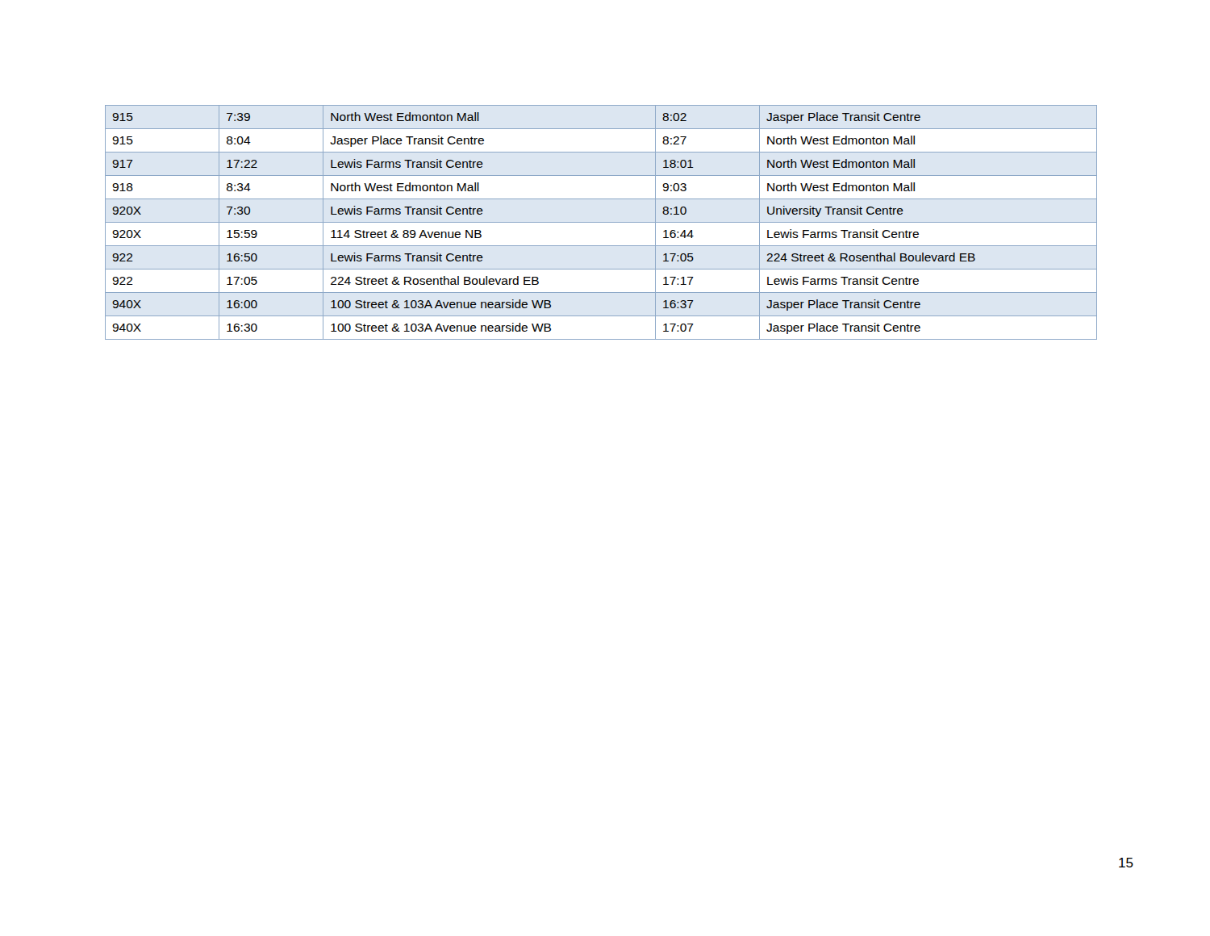| 915 | 7:39 | North West Edmonton Mall | 8:02 | Jasper Place Transit Centre |
| 915 | 8:04 | Jasper Place Transit Centre | 8:27 | North West Edmonton Mall |
| 917 | 17:22 | Lewis Farms Transit Centre | 18:01 | North West Edmonton Mall |
| 918 | 8:34 | North West Edmonton Mall | 9:03 | North West Edmonton Mall |
| 920X | 7:30 | Lewis Farms Transit Centre | 8:10 | University Transit Centre |
| 920X | 15:59 | 114 Street & 89 Avenue NB | 16:44 | Lewis Farms Transit Centre |
| 922 | 16:50 | Lewis Farms Transit Centre | 17:05 | 224 Street & Rosenthal Boulevard EB |
| 922 | 17:05 | 224 Street & Rosenthal Boulevard EB | 17:17 | Lewis Farms Transit Centre |
| 940X | 16:00 | 100 Street & 103A Avenue nearside WB | 16:37 | Jasper Place Transit Centre |
| 940X | 16:30 | 100 Street & 103A Avenue nearside WB | 17:07 | Jasper Place Transit Centre |
15